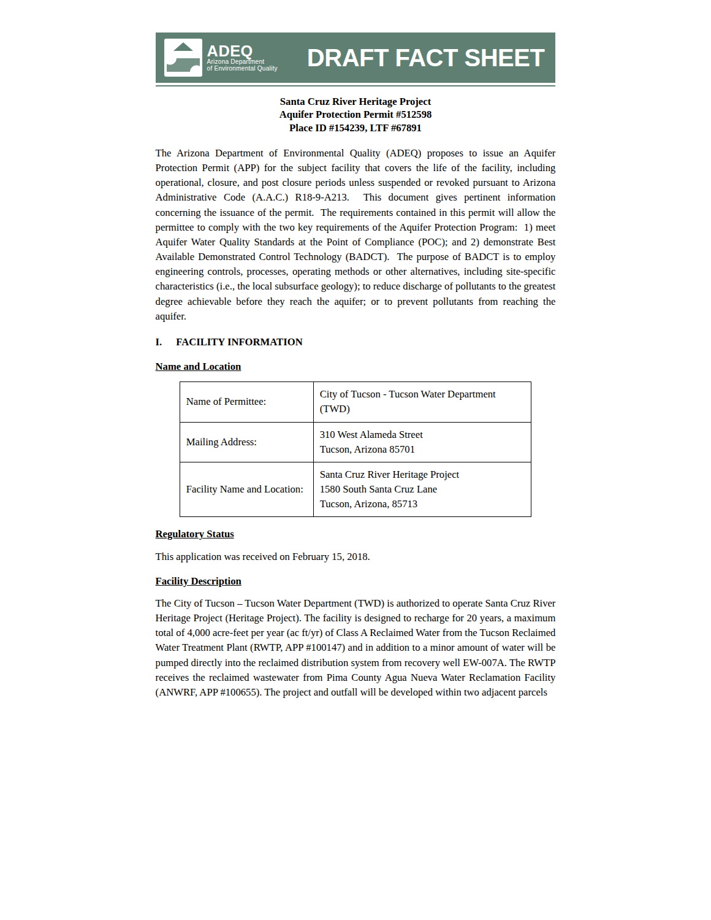ADEQ Arizona Department of Environmental Quality
DRAFT FACT SHEET
Santa Cruz River Heritage Project
Aquifer Protection Permit #512598
Place ID #154239, LTF #67891
The Arizona Department of Environmental Quality (ADEQ) proposes to issue an Aquifer Protection Permit (APP) for the subject facility that covers the life of the facility, including operational, closure, and post closure periods unless suspended or revoked pursuant to Arizona Administrative Code (A.A.C.) R18-9-A213. This document gives pertinent information concerning the issuance of the permit. The requirements contained in this permit will allow the permittee to comply with the two key requirements of the Aquifer Protection Program: 1) meet Aquifer Water Quality Standards at the Point of Compliance (POC); and 2) demonstrate Best Available Demonstrated Control Technology (BADCT). The purpose of BADCT is to employ engineering controls, processes, operating methods or other alternatives, including site-specific characteristics (i.e., the local subsurface geology); to reduce discharge of pollutants to the greatest degree achievable before they reach the aquifer; or to prevent pollutants from reaching the aquifer.
I. Facility Information
Name and Location
| Name of Permittee: | City of Tucson - Tucson Water Department (TWD) |
| Mailing Address: | 310 West Alameda Street Tucson, Arizona 85701 |
| Facility Name and Location: | Santa Cruz River Heritage Project 1580 South Santa Cruz Lane Tucson, Arizona, 85713 |
Regulatory Status
This application was received on February 15, 2018.
Facility Description
The City of Tucson – Tucson Water Department (TWD) is authorized to operate Santa Cruz River Heritage Project (Heritage Project). The facility is designed to recharge for 20 years, a maximum total of 4,000 acre-feet per year (ac ft/yr) of Class A Reclaimed Water from the Tucson Reclaimed Water Treatment Plant (RWTP, APP #100147) and in addition to a minor amount of water will be pumped directly into the reclaimed distribution system from recovery well EW-007A. The RWTP receives the reclaimed wastewater from Pima County Agua Nueva Water Reclamation Facility (ANWRF, APP #100655). The project and outfall will be developed within two adjacent parcels